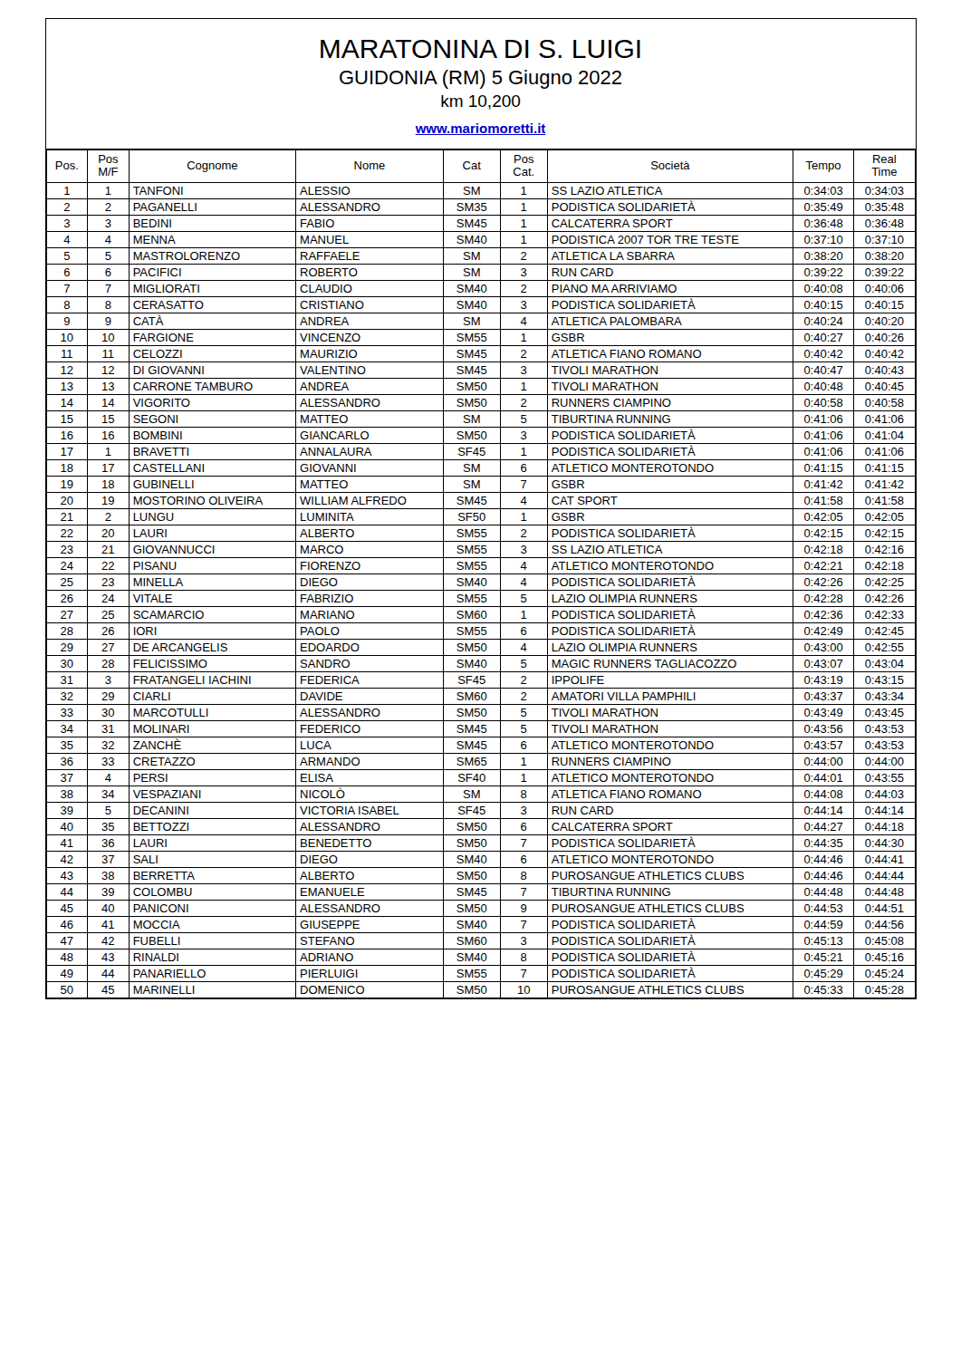MARATONINA DI S. LUIGI
GUIDONIA (RM) 5 Giugno 2022
km 10,200
www.mariomoretti.it
| Pos. | Pos M/F | Cognome | Nome | Cat | Pos Cat. | Società | Tempo | Real Time |
| --- | --- | --- | --- | --- | --- | --- | --- | --- |
| 1 | 1 | TANFONI | ALESSIO | SM | 1 | SS LAZIO ATLETICA | 0:34:03 | 0:34:03 |
| 2 | 2 | PAGANELLI | ALESSANDRO | SM35 | 1 | PODISTICA SOLIDARIETÀ | 0:35:49 | 0:35:48 |
| 3 | 3 | BEDINI | FABIO | SM45 | 1 | CALCATERRA SPORT | 0:36:48 | 0:36:48 |
| 4 | 4 | MENNA | MANUEL | SM40 | 1 | PODISTICA 2007 TOR TRE TESTE | 0:37:10 | 0:37:10 |
| 5 | 5 | MASTROLORENZO | RAFFAELE | SM | 2 | ATLETICA LA SBARRA | 0:38:20 | 0:38:20 |
| 6 | 6 | PACIFICI | ROBERTO | SM | 3 | RUN CARD | 0:39:22 | 0:39:22 |
| 7 | 7 | MIGLIORATI | CLAUDIO | SM40 | 2 | PIANO MA ARRIVIAMO | 0:40:08 | 0:40:06 |
| 8 | 8 | CERASATTO | CRISTIANO | SM40 | 3 | PODISTICA SOLIDARIETÀ | 0:40:15 | 0:40:15 |
| 9 | 9 | CATÀ | ANDREA | SM | 4 | ATLETICA PALOMBARA | 0:40:24 | 0:40:20 |
| 10 | 10 | FARGIONE | VINCENZO | SM55 | 1 | GSBR | 0:40:27 | 0:40:26 |
| 11 | 11 | CELOZZI | MAURIZIO | SM45 | 2 | ATLETICA FIANO ROMANO | 0:40:42 | 0:40:42 |
| 12 | 12 | DI GIOVANNI | VALENTINO | SM45 | 3 | TIVOLI MARATHON | 0:40:47 | 0:40:43 |
| 13 | 13 | CARRONE TAMBURO | ANDREA | SM50 | 1 | TIVOLI MARATHON | 0:40:48 | 0:40:45 |
| 14 | 14 | VIGORITO | ALESSANDRO | SM50 | 2 | RUNNERS CIAMPINO | 0:40:58 | 0:40:58 |
| 15 | 15 | SEGONI | MATTEO | SM | 5 | TIBURTINA RUNNING | 0:41:06 | 0:41:06 |
| 16 | 16 | BOMBINI | GIANCARLO | SM50 | 3 | PODISTICA SOLIDARIETÀ | 0:41:06 | 0:41:04 |
| 17 | 1 | BRAVETTI | ANNALAURA | SF45 | 1 | PODISTICA SOLIDARIETÀ | 0:41:06 | 0:41:06 |
| 18 | 17 | CASTELLANI | GIOVANNI | SM | 6 | ATLETICO MONTEROTONDO | 0:41:15 | 0:41:15 |
| 19 | 18 | GUBINELLI | MATTEO | SM | 7 | GSBR | 0:41:42 | 0:41:42 |
| 20 | 19 | MOSTORINO OLIVEIRA | WILLIAM ALFREDO | SM45 | 4 | CAT SPORT | 0:41:58 | 0:41:58 |
| 21 | 2 | LUNGU | LUMINITA | SF50 | 1 | GSBR | 0:42:05 | 0:42:05 |
| 22 | 20 | LAURI | ALBERTO | SM55 | 2 | PODISTICA SOLIDARIETÀ | 0:42:15 | 0:42:15 |
| 23 | 21 | GIOVANNUCCI | MARCO | SM55 | 3 | SS LAZIO ATLETICA | 0:42:18 | 0:42:16 |
| 24 | 22 | PISANU | FIORENZO | SM55 | 4 | ATLETICO MONTEROTONDO | 0:42:21 | 0:42:18 |
| 25 | 23 | MINELLA | DIEGO | SM40 | 4 | PODISTICA SOLIDARIETÀ | 0:42:26 | 0:42:25 |
| 26 | 24 | VITALE | FABRIZIO | SM55 | 5 | LAZIO OLIMPIA RUNNERS | 0:42:28 | 0:42:26 |
| 27 | 25 | SCAMARCIO | MARIANO | SM60 | 1 | PODISTICA SOLIDARIETÀ | 0:42:36 | 0:42:33 |
| 28 | 26 | IORI | PAOLO | SM55 | 6 | PODISTICA SOLIDARIETÀ | 0:42:49 | 0:42:45 |
| 29 | 27 | DE ARCANGELIS | EDOARDO | SM50 | 4 | LAZIO OLIMPIA RUNNERS | 0:43:00 | 0:42:55 |
| 30 | 28 | FELICISSIMO | SANDRO | SM40 | 5 | MAGIC RUNNERS TAGLIACOZZO | 0:43:07 | 0:43:04 |
| 31 | 3 | FRATANGELI IACHINI | FEDERICA | SF45 | 2 | IPPOLIFE | 0:43:19 | 0:43:15 |
| 32 | 29 | CIARLI | DAVIDE | SM60 | 2 | AMATORI VILLA PAMPHILI | 0:43:37 | 0:43:34 |
| 33 | 30 | MARCOTULLI | ALESSANDRO | SM50 | 5 | TIVOLI MARATHON | 0:43:49 | 0:43:45 |
| 34 | 31 | MOLINARI | FEDERICO | SM45 | 5 | TIVOLI MARATHON | 0:43:56 | 0:43:53 |
| 35 | 32 | ZANCHÈ | LUCA | SM45 | 6 | ATLETICO MONTEROTONDO | 0:43:57 | 0:43:53 |
| 36 | 33 | CRETAZZO | ARMANDO | SM65 | 1 | RUNNERS CIAMPINO | 0:44:00 | 0:44:00 |
| 37 | 4 | PERSI | ELISA | SF40 | 1 | ATLETICO MONTEROTONDO | 0:44:01 | 0:43:55 |
| 38 | 34 | VESPAZIANI | NICOLÒ | SM | 8 | ATLETICA FIANO ROMANO | 0:44:08 | 0:44:03 |
| 39 | 5 | DECANINI | VICTORIA ISABEL | SF45 | 3 | RUN CARD | 0:44:14 | 0:44:14 |
| 40 | 35 | BETTOZZI | ALESSANDRO | SM50 | 6 | CALCATERRA SPORT | 0:44:27 | 0:44:18 |
| 41 | 36 | LAURI | BENEDETTO | SM50 | 7 | PODISTICA SOLIDARIETÀ | 0:44:35 | 0:44:30 |
| 42 | 37 | SALI | DIEGO | SM40 | 6 | ATLETICO MONTEROTONDO | 0:44:46 | 0:44:41 |
| 43 | 38 | BERRETTA | ALBERTO | SM50 | 8 | PUROSANGUE ATHLETICS CLUBS | 0:44:46 | 0:44:44 |
| 44 | 39 | COLOMBU | EMANUELE | SM45 | 7 | TIBURTINA RUNNING | 0:44:48 | 0:44:48 |
| 45 | 40 | PANICONI | ALESSANDRO | SM50 | 9 | PUROSANGUE ATHLETICS CLUBS | 0:44:53 | 0:44:51 |
| 46 | 41 | MOCCIA | GIUSEPPE | SM40 | 7 | PODISTICA SOLIDARIETÀ | 0:44:59 | 0:44:56 |
| 47 | 42 | FUBELLI | STEFANO | SM60 | 3 | PODISTICA SOLIDARIETÀ | 0:45:13 | 0:45:08 |
| 48 | 43 | RINALDI | ADRIANO | SM40 | 8 | PODISTICA SOLIDARIETÀ | 0:45:21 | 0:45:16 |
| 49 | 44 | PANARIELLO | PIERLUIGI | SM55 | 7 | PODISTICA SOLIDARIETÀ | 0:45:29 | 0:45:24 |
| 50 | 45 | MARINELLI | DOMENICO | SM50 | 10 | PUROSANGUE ATHLETICS CLUBS | 0:45:33 | 0:45:28 |